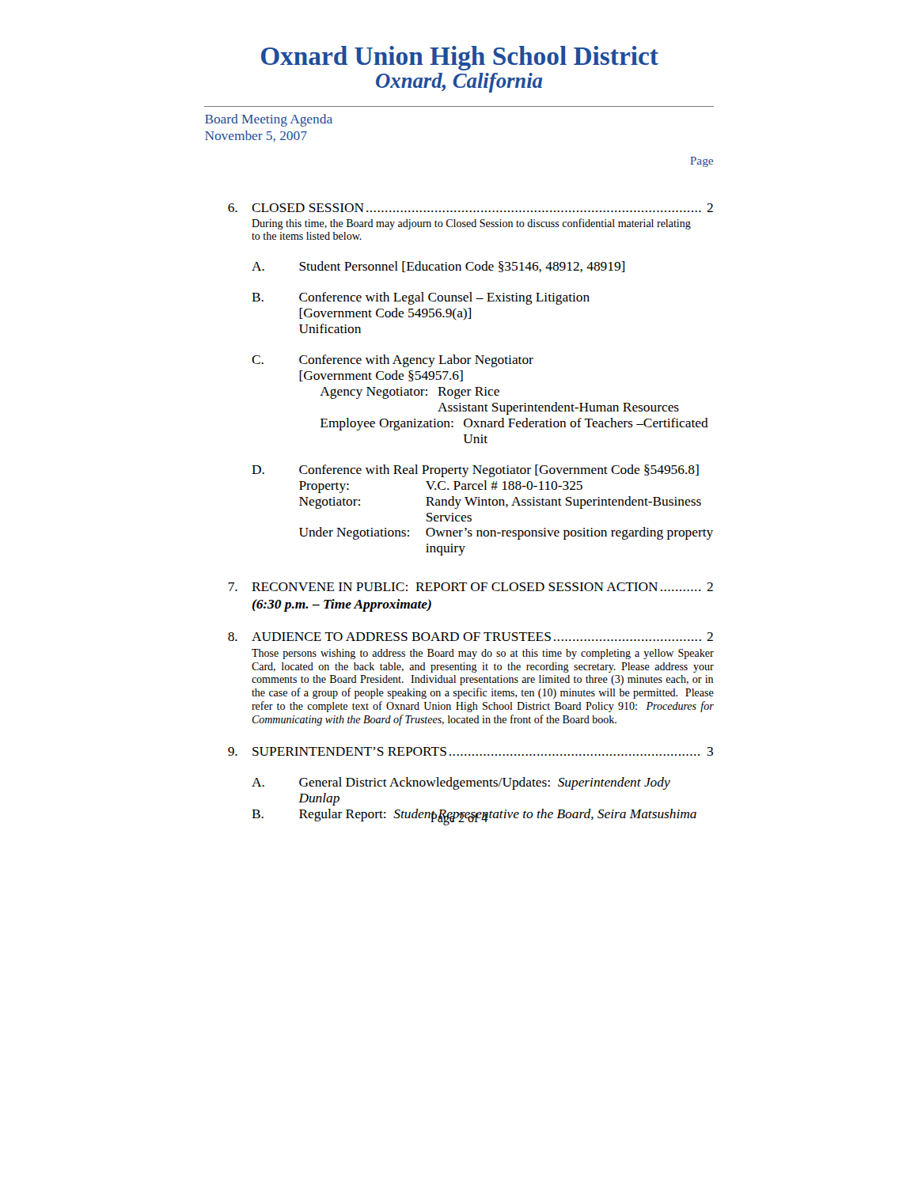Oxnard Union High School District
Oxnard, California
Board Meeting Agenda
November 5, 2007
Page
6.
CLOSED SESSION .................................................................................................................. 2
During this time, the Board may adjourn to Closed Session to discuss confidential material relating
to the items listed below.
A.
Student Personnel [Education Code §35146, 48912, 48919]
B.
Conference with Legal Counsel – Existing Litigation
[Government Code 54956.9(a)]
Unification
C.
Conference with Agency Labor Negotiator
[Government Code §54957.6]
Agency Negotiator:
Roger Rice
Agency Negotiator:
Assistant Superintendent-Human Resources
Employee Organization:
Oxnard Federation of Teachers –Certificated Unit
D.
Conference with Real Property Negotiator [Government Code §54956.8]
Property:
V.C. Parcel # 188-0-110-325
Negotiator:
Randy Winton, Assistant Superintendent-Business Services
Under Negotiations:
Owner’s non-responsive position regarding property inquiry
7.
RECONVENE IN PUBLIC: REPORT OF CLOSED SESSION ACTION ...................... 2
(6:30 p.m. – Time Approximate)
8.
AUDIENCE TO ADDRESS BOARD OF TRUSTEES ...................................................... 2
Those persons wishing to address the Board may do so at this time by completing a yellow Speaker Card, located on the back table, and presenting it to the recording secretary. Please address your comments to the Board President. Individual presentations are limited to three (3) minutes each, or in the case of a group of people speaking on a specific items, ten (10) minutes will be permitted. Please refer to the complete text of Oxnard Union High School District Board Policy 910: Procedures for Communicating with the Board of Trustees, located in the front of the Board book.
9.
SUPERINTENDENT’S REPORTS ................................................................................ 3
A.
General District Acknowledgements/Updates: Superintendent Jody Dunlap
B.
Regular Report: Student Representative to the Board, Seira Matsushima
Page 2 of 4